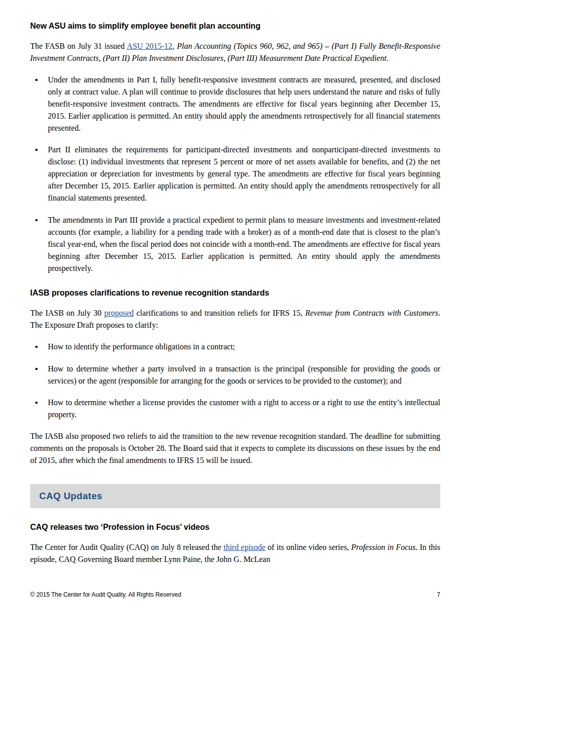New ASU aims to simplify employee benefit plan accounting
The FASB on July 31 issued ASU 2015-12, Plan Accounting (Topics 960, 962, and 965) – (Part I) Fully Benefit-Responsive Investment Contracts, (Part II) Plan Investment Disclosures, (Part III) Measurement Date Practical Expedient.
Under the amendments in Part I, fully benefit-responsive investment contracts are measured, presented, and disclosed only at contract value. A plan will continue to provide disclosures that help users understand the nature and risks of fully benefit-responsive investment contracts. The amendments are effective for fiscal years beginning after December 15, 2015. Earlier application is permitted. An entity should apply the amendments retrospectively for all financial statements presented.
Part II eliminates the requirements for participant-directed investments and nonparticipant-directed investments to disclose: (1) individual investments that represent 5 percent or more of net assets available for benefits, and (2) the net appreciation or depreciation for investments by general type. The amendments are effective for fiscal years beginning after December 15, 2015. Earlier application is permitted. An entity should apply the amendments retrospectively for all financial statements presented.
The amendments in Part III provide a practical expedient to permit plans to measure investments and investment-related accounts (for example, a liability for a pending trade with a broker) as of a month-end date that is closest to the plan’s fiscal year-end, when the fiscal period does not coincide with a month-end. The amendments are effective for fiscal years beginning after December 15, 2015. Earlier application is permitted. An entity should apply the amendments prospectively.
IASB proposes clarifications to revenue recognition standards
The IASB on July 30 proposed clarifications to and transition reliefs for IFRS 15, Revenue from Contracts with Customers. The Exposure Draft proposes to clarify:
How to identify the performance obligations in a contract;
How to determine whether a party involved in a transaction is the principal (responsible for providing the goods or services) or the agent (responsible for arranging for the goods or services to be provided to the customer); and
How to determine whether a license provides the customer with a right to access or a right to use the entity’s intellectual property.
The IASB also proposed two reliefs to aid the transition to the new revenue recognition standard. The deadline for submitting comments on the proposals is October 28. The Board said that it expects to complete its discussions on these issues by the end of 2015, after which the final amendments to IFRS 15 will be issued.
CAQ Updates
CAQ releases two ‘Profession in Focus’ videos
The Center for Audit Quality (CAQ) on July 8 released the third episode of its online video series, Profession in Focus. In this episode, CAQ Governing Board member Lynn Paine, the John G. McLean
© 2015 The Center for Audit Quality. All Rights Reserved
7